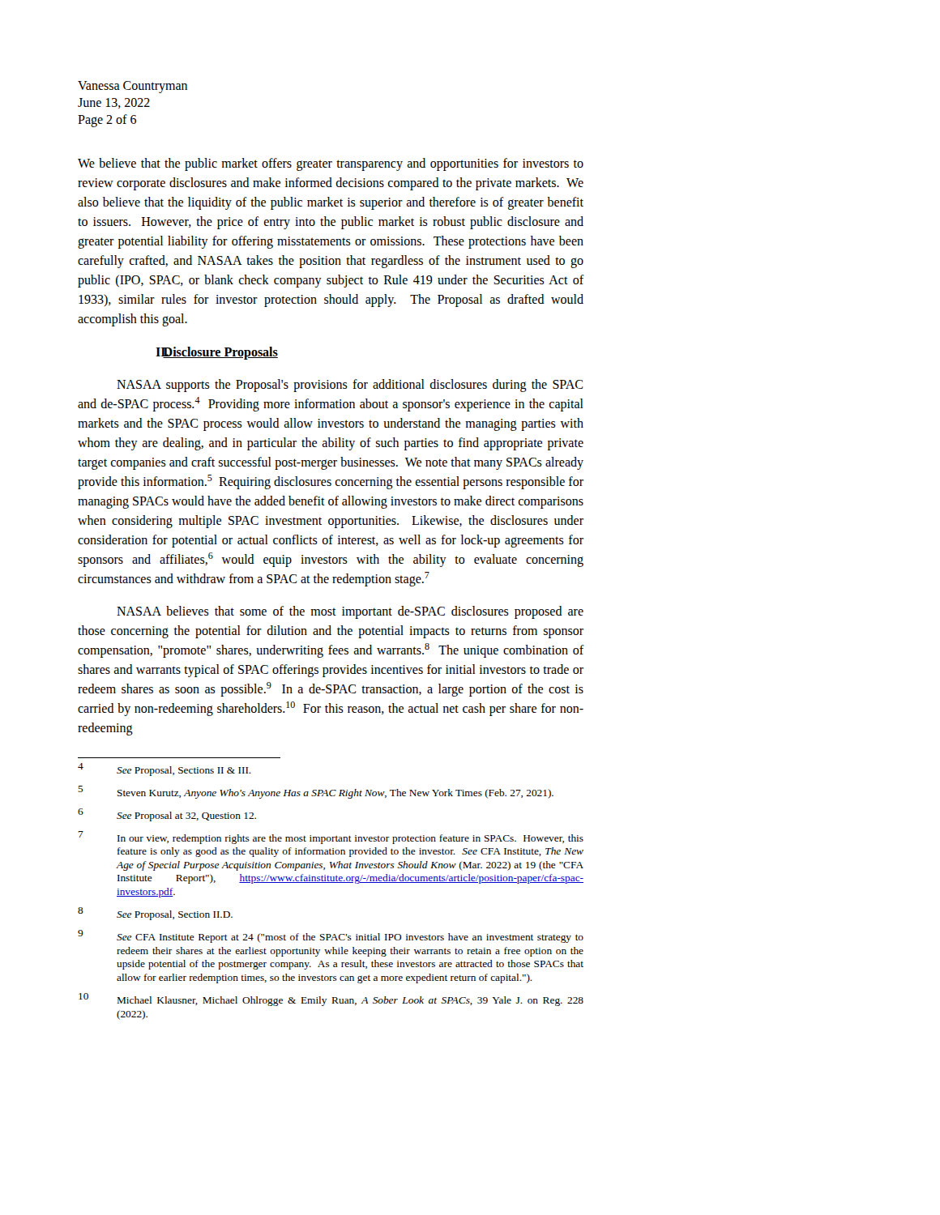Vanessa Countryman
June 13, 2022
Page 2 of 6
We believe that the public market offers greater transparency and opportunities for investors to review corporate disclosures and make informed decisions compared to the private markets. We also believe that the liquidity of the public market is superior and therefore is of greater benefit to issuers. However, the price of entry into the public market is robust public disclosure and greater potential liability for offering misstatements or omissions. These protections have been carefully crafted, and NASAA takes the position that regardless of the instrument used to go public (IPO, SPAC, or blank check company subject to Rule 419 under the Securities Act of 1933), similar rules for investor protection should apply. The Proposal as drafted would accomplish this goal.
II. Disclosure Proposals
NASAA supports the Proposal's provisions for additional disclosures during the SPAC and de-SPAC process.4 Providing more information about a sponsor's experience in the capital markets and the SPAC process would allow investors to understand the managing parties with whom they are dealing, and in particular the ability of such parties to find appropriate private target companies and craft successful post-merger businesses. We note that many SPACs already provide this information.5 Requiring disclosures concerning the essential persons responsible for managing SPACs would have the added benefit of allowing investors to make direct comparisons when considering multiple SPAC investment opportunities. Likewise, the disclosures under consideration for potential or actual conflicts of interest, as well as for lock-up agreements for sponsors and affiliates,6 would equip investors with the ability to evaluate concerning circumstances and withdraw from a SPAC at the redemption stage.7
NASAA believes that some of the most important de-SPAC disclosures proposed are those concerning the potential for dilution and the potential impacts to returns from sponsor compensation, "promote" shares, underwriting fees and warrants.8 The unique combination of shares and warrants typical of SPAC offerings provides incentives for initial investors to trade or redeem shares as soon as possible.9 In a de-SPAC transaction, a large portion of the cost is carried by non-redeeming shareholders.10 For this reason, the actual net cash per share for non-redeeming
4 See Proposal, Sections II & III.
5 Steven Kurutz, Anyone Who's Anyone Has a SPAC Right Now, The New York Times (Feb. 27, 2021).
6 See Proposal at 32, Question 12.
7 In our view, redemption rights are the most important investor protection feature in SPACs. However, this feature is only as good as the quality of information provided to the investor. See CFA Institute, The New Age of Special Purpose Acquisition Companies, What Investors Should Know (Mar. 2022) at 19 (the "CFA Institute Report"), https://www.cfainstitute.org/-/media/documents/article/position-paper/cfa-spac-investors.pdf.
8 See Proposal, Section II.D.
9 See CFA Institute Report at 24 ("most of the SPAC's initial IPO investors have an investment strategy to redeem their shares at the earliest opportunity while keeping their warrants to retain a free option on the upside potential of the postmerger company. As a result, these investors are attracted to those SPACs that allow for earlier redemption times, so the investors can get a more expedient return of capital.").
10 Michael Klausner, Michael Ohlrogge & Emily Ruan, A Sober Look at SPACs, 39 Yale J. on Reg. 228 (2022).